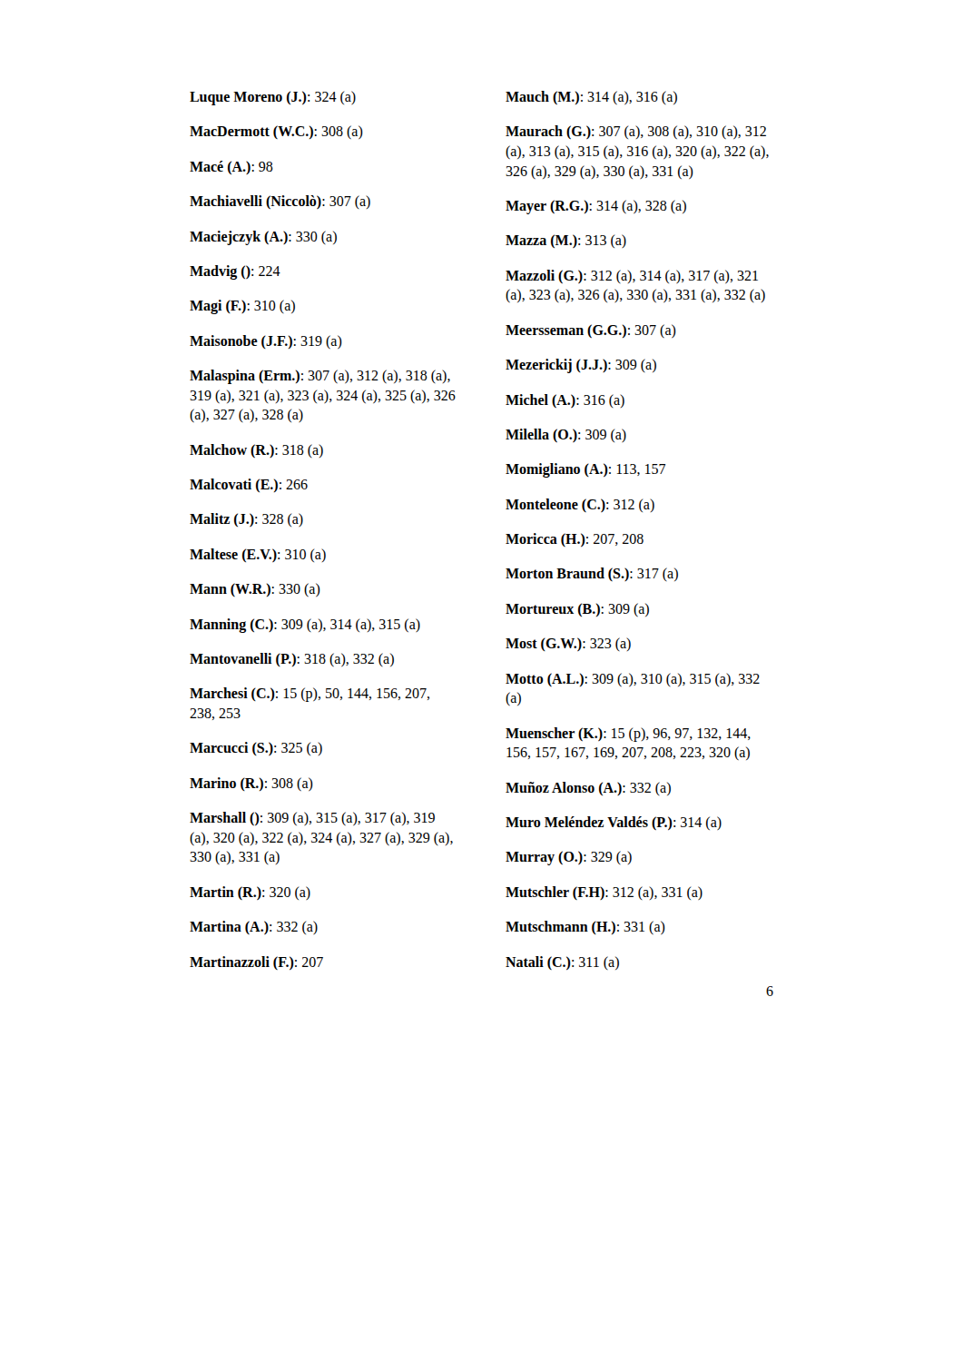Luque Moreno (J.): 324 (a)
MacDermott (W.C.): 308 (a)
Macé (A.): 98
Machiavelli (Niccolò): 307 (a)
Maciejczyk (A.): 330 (a)
Madvig (): 224
Magi (F.): 310 (a)
Maisonobe (J.F.): 319 (a)
Malaspina (Erm.): 307 (a), 312 (a), 318 (a), 319 (a), 321 (a), 323 (a), 324 (a), 325 (a), 326 (a), 327 (a), 328 (a)
Malchow (R.): 318 (a)
Malcovati (E.): 266
Malitz (J.): 328 (a)
Maltese (E.V.): 310 (a)
Mann (W.R.): 330 (a)
Manning (C.): 309 (a), 314 (a), 315 (a)
Mantovanelli (P.): 318 (a), 332 (a)
Marchesi (C.): 15 (p), 50, 144, 156, 207, 238, 253
Marcucci (S.): 325 (a)
Marino (R.): 308 (a)
Marshall (): 309 (a), 315 (a), 317 (a), 319 (a), 320 (a), 322 (a), 324 (a), 327 (a), 329 (a), 330 (a), 331 (a)
Martin (R.): 320 (a)
Martina (A.): 332 (a)
Martinazzoli (F.): 207
Mauch (M.): 314 (a), 316 (a)
Maurach (G.): 307 (a), 308 (a), 310 (a), 312 (a), 313 (a), 315 (a), 316 (a), 320 (a), 322 (a), 326 (a), 329 (a), 330 (a), 331 (a)
Mayer (R.G.): 314 (a), 328 (a)
Mazza (M.): 313 (a)
Mazzoli (G.): 312 (a), 314 (a), 317 (a), 321 (a), 323 (a), 326 (a), 330 (a), 331 (a), 332 (a)
Meersseman (G.G.): 307 (a)
Mezerickij (J.J.): 309 (a)
Michel (A.): 316 (a)
Milella (O.): 309 (a)
Momigliano (A.): 113, 157
Monteleone (C.): 312 (a)
Moricca (H.): 207, 208
Morton Braund (S.): 317 (a)
Mortureux (B.): 309 (a)
Most (G.W.): 323 (a)
Motto (A.L.): 309 (a), 310 (a), 315 (a), 332 (a)
Muenscher (K.): 15 (p), 96, 97, 132, 144, 156, 157, 167, 169, 207, 208, 223, 320 (a)
Muñoz Alonso (A.): 332 (a)
Muro Meléndez Valdés (P.): 314 (a)
Murray (O.): 329 (a)
Mutschler (F.H): 312 (a), 331 (a)
Mutschmann (H.): 331 (a)
Natali (C.): 311 (a)
6